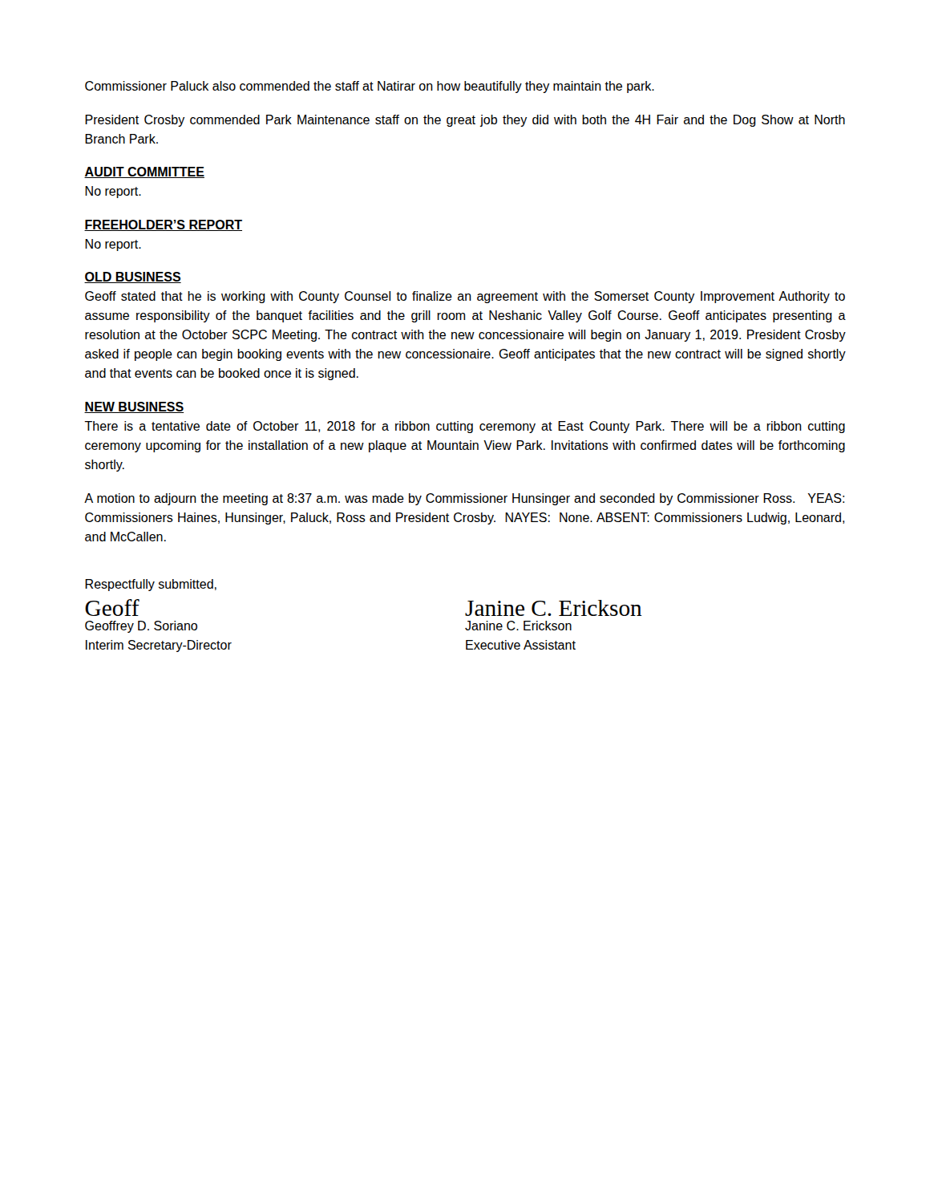Commissioner Paluck also commended the staff at Natirar on how beautifully they maintain the park.
President Crosby commended Park Maintenance staff on the great job they did with both the 4H Fair and the Dog Show at North Branch Park.
AUDIT COMMITTEE
No report.
FREEHOLDER’S REPORT
No report.
OLD BUSINESS
Geoff stated that he is working with County Counsel to finalize an agreement with the Somerset County Improvement Authority to assume responsibility of the banquet facilities and the grill room at Neshanic Valley Golf Course. Geoff anticipates presenting a resolution at the October SCPC Meeting. The contract with the new concessionaire will begin on January 1, 2019. President Crosby asked if people can begin booking events with the new concessionaire. Geoff anticipates that the new contract will be signed shortly and that events can be booked once it is signed.
NEW BUSINESS
There is a tentative date of October 11, 2018 for a ribbon cutting ceremony at East County Park. There will be a ribbon cutting ceremony upcoming for the installation of a new plaque at Mountain View Park. Invitations with confirmed dates will be forthcoming shortly.
A motion to adjourn the meeting at 8:37 a.m. was made by Commissioner Hunsinger and seconded by Commissioner Ross. YEAS: Commissioners Haines, Hunsinger, Paluck, Ross and President Crosby. NAYES: None. ABSENT: Commissioners Ludwig, Leonard, and McCallen.
Respectfully submitted,
| Geoff Geoffrey D. Soriano Interim Secretary-Director | Janine C. Erickson Janine C. Erickson Executive Assistant |